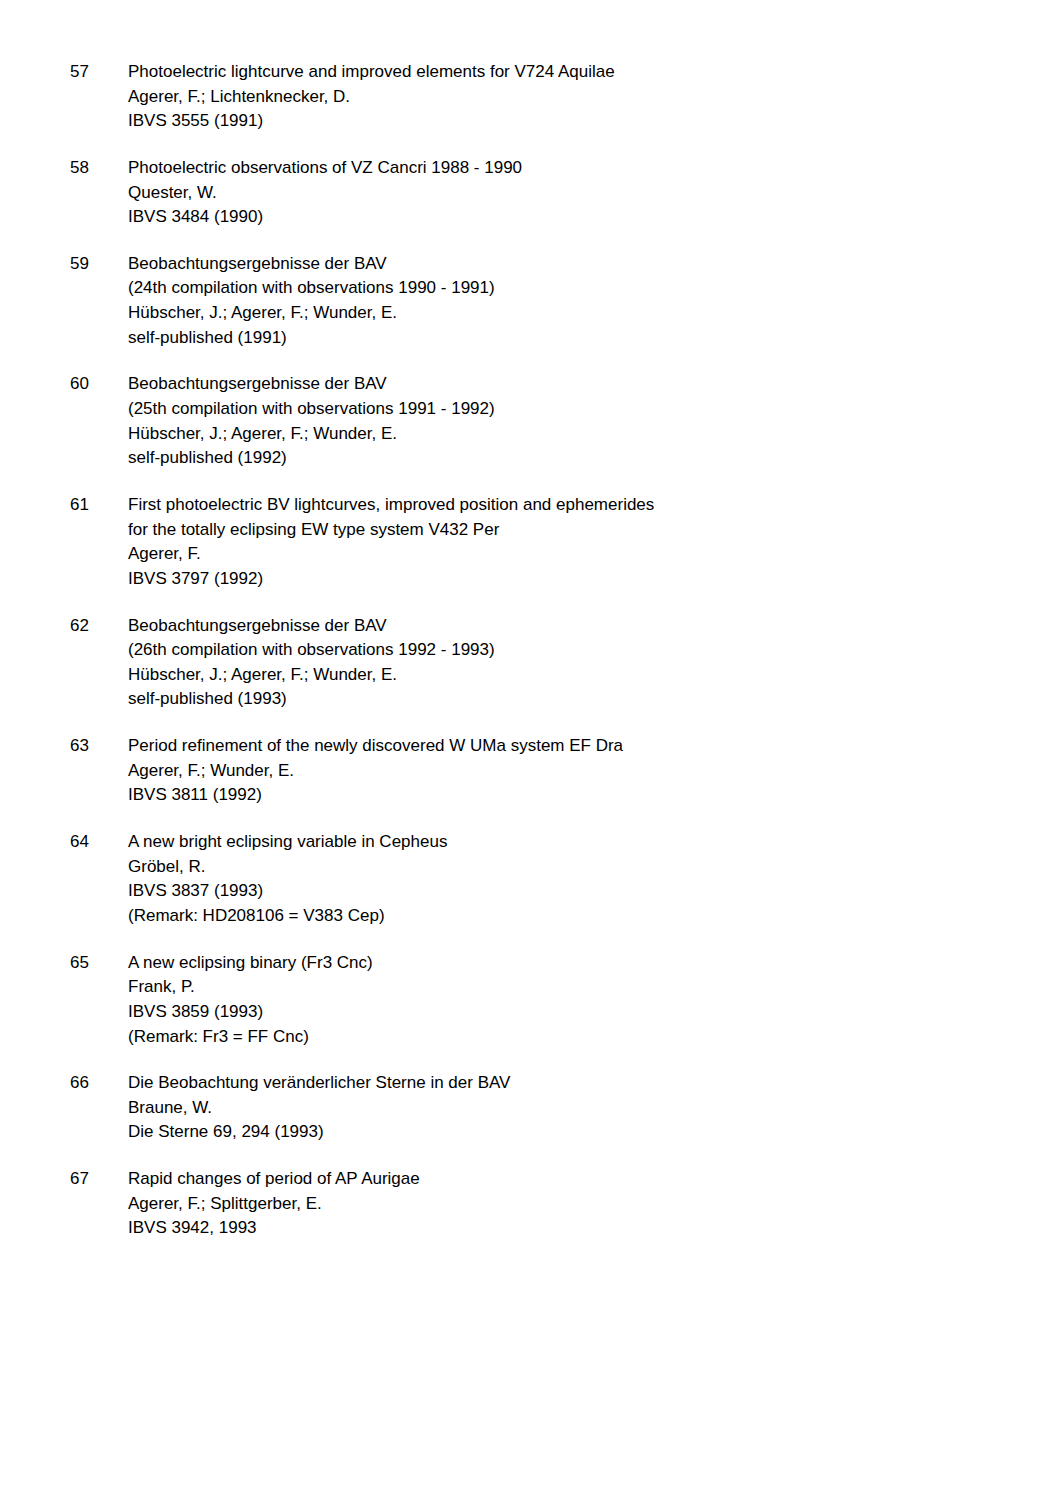Photoelectric lightcurve and improved elements for V724 Aquilae Agerer, F.; Lichtenknecker, D. IBVS 3555 (1991)
Photoelectric observations of VZ Cancri 1988 - 1990 Quester, W. IBVS 3484 (1990)
Beobachtungsergebnisse der BAV (24th compilation with observations 1990 - 1991) Hübscher, J.; Agerer, F.; Wunder, E. self-published (1991)
Beobachtungsergebnisse der BAV (25th compilation with observations 1991 - 1992) Hübscher, J.; Agerer, F.; Wunder, E. self-published (1992)
First photoelectric BV lightcurves, improved position and ephemerides for the totally eclipsing EW type system V432 Per Agerer, F. IBVS 3797 (1992)
Beobachtungsergebnisse der BAV (26th compilation with observations 1992 - 1993) Hübscher, J.; Agerer, F.; Wunder, E. self-published (1993)
Period refinement of the newly discovered W UMa system EF Dra Agerer, F.; Wunder, E. IBVS 3811 (1992)
A new bright eclipsing variable in Cepheus Gröbel, R. IBVS 3837 (1993) (Remark: HD208106 = V383 Cep)
A new eclipsing binary (Fr3 Cnc) Frank, P. IBVS 3859 (1993) (Remark: Fr3 = FF Cnc)
Die Beobachtung veränderlicher Sterne in der BAV Braune, W. Die Sterne 69, 294 (1993)
Rapid changes of period of AP Aurigae Agerer, F.; Splittgerber, E. IBVS 3942, 1993